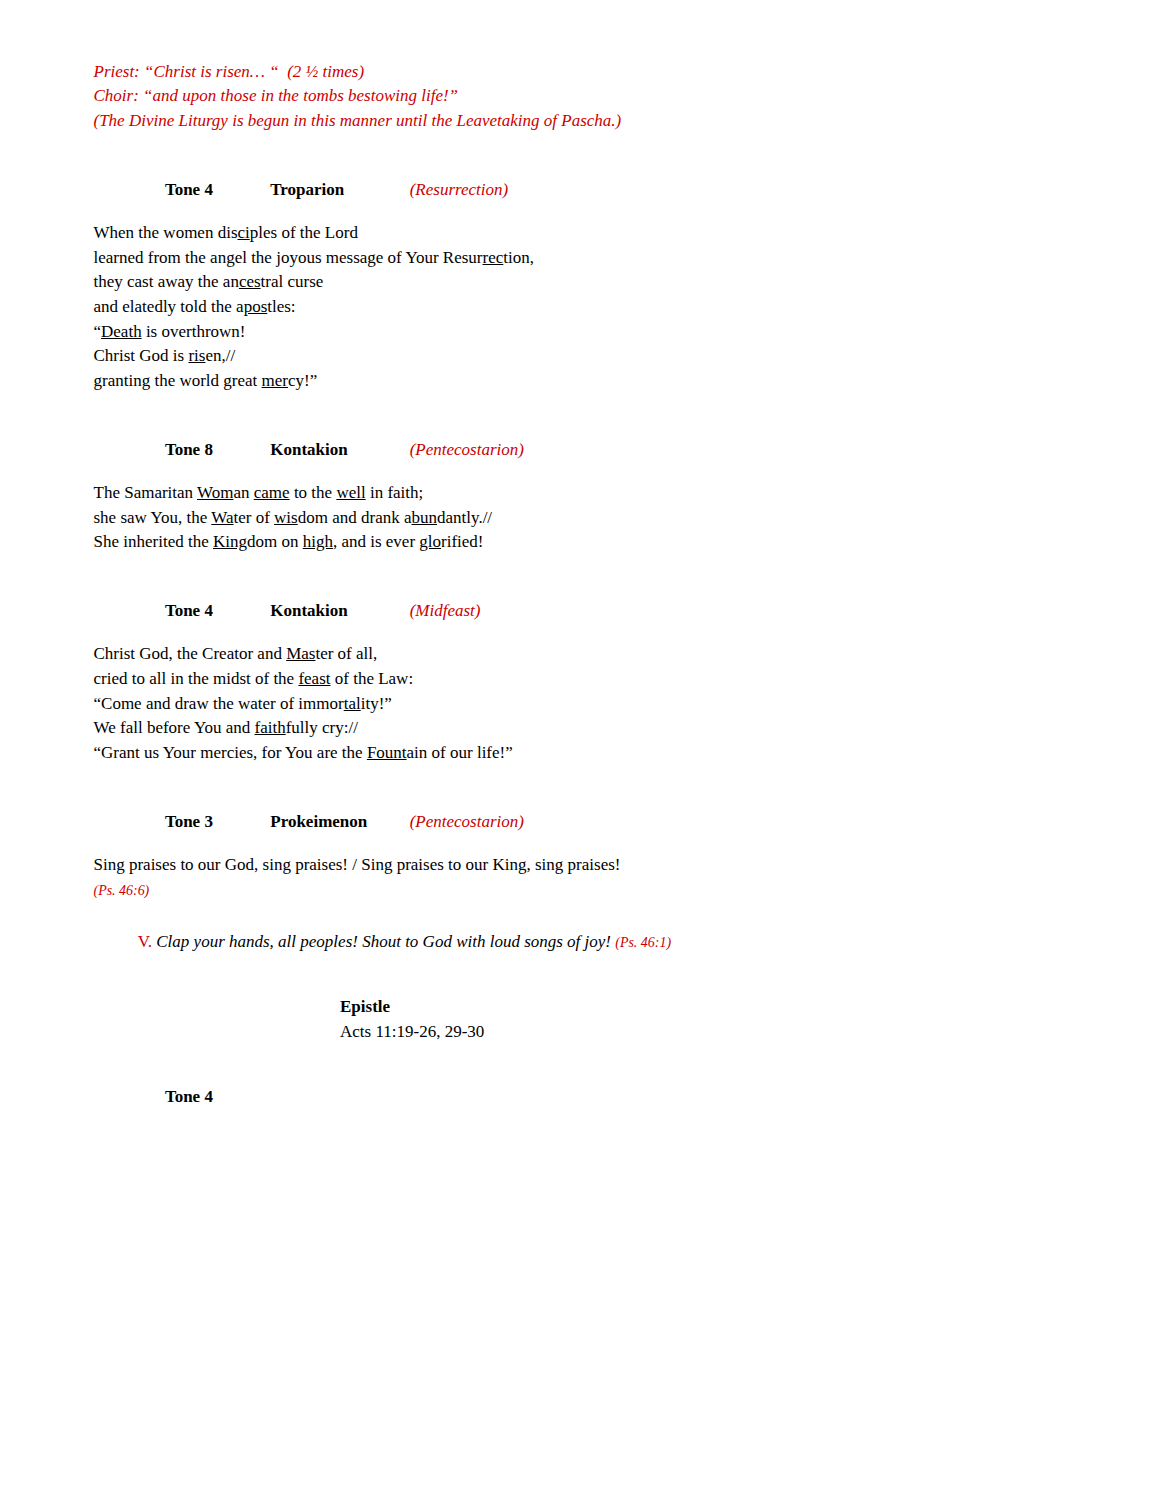Priest: “Christ is risen… “ (2 ½ times)
Choir: “and upon those in the tombs bestowing life!”
(The Divine Liturgy is begun in this manner until the Leavetaking of Pascha.)
Tone 4 Troparion(Resurrection)
When the women disciples of the Lord
learned from the angel the joyous message of Your Resurrection,
they cast away the ancestral curse
and elatedly told the apostles:
“Death is overthrown!
Christ God is risen,//
granting the world great mercy!”
Tone 8 Kontakion(Pentecostarion)
The Samaritan Woman came to the well in faith;
she saw You, the Water of wisdom and drank abundantly.//
She inherited the Kingdom on high, and is ever glorified!
Tone 4 Kontakion(Midfeast)
Christ God, the Creator and Master of all,
cried to all in the midst of the feast of the Law:
“Come and draw the water of immortality!”
We fall before You and faithfully cry://
“Grant us Your mercies, for You are the Fountain of our life!”
Tone 3 Prokeimenon(Pentecostarion)
Sing praises to our God, sing praises! / Sing praises to our King, sing praises!
(Ps. 46:6)
V. Clap your hands, all peoples! Shout to God with loud songs of joy! (Ps. 46:1)
Epistle Acts 11:19-26, 29-30
Tone 4